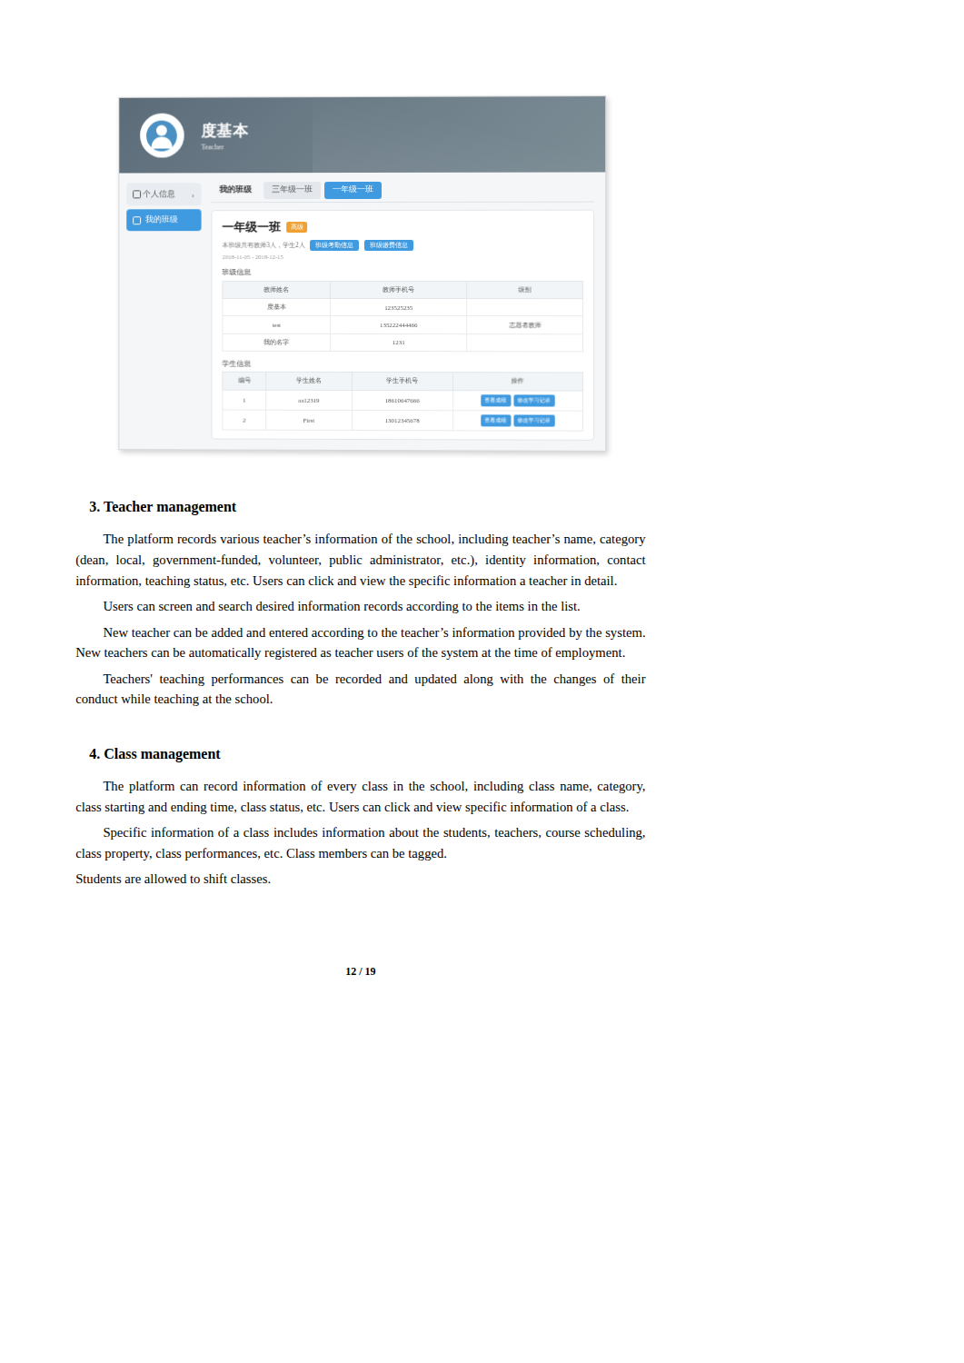度基本
Teacher
个人信息›
我的班级
我的班级
三年级一班
一年级一班
一年级一班 高级
本班级共有教师3人，学生2人 班级考勤信息 班级缴费信息
2018-11-05 - 2018-12-15
班级信息
| 教师姓名 | 教师手机号 | 级别 |
| --- | --- | --- |
| 度基本 | 123525235 | |
| test | 135222444466 | 志愿者教师 |
| 我的名字 | 1231 | |
学生信息
| 编号 | 学生姓名 | 学生手机号 | 操作 |
| --- | --- | --- | --- |
| 1 | aa12319 | 18610647666 | 查看成绩 修改学习记录 |
| 2 | First | 13012345678 | 查看成绩 修改学习记录 |
3. Teacher management
The platform records various teacher’s information of the school, including teacher’s name, category (dean, local, government-funded, volunteer, public administrator, etc.), identity information, contact information, teaching status, etc. Users can click and view the specific information a teacher in detail.
Users can screen and search desired information records according to the items in the list.
New teacher can be added and entered according to the teacher’s information provided by the system. New teachers can be automatically registered as teacher users of the system at the time of employment.
Teachers' teaching performances can be recorded and updated along with the changes of their conduct while teaching at the school.
4. Class management
The platform can record information of every class in the school, including class name, category, class starting and ending time, class status, etc. Users can click and view specific information of a class.
Specific information of a class includes information about the students, teachers, course scheduling, class property, class performances, etc. Class members can be tagged.
Students are allowed to shift classes.
12 / 19